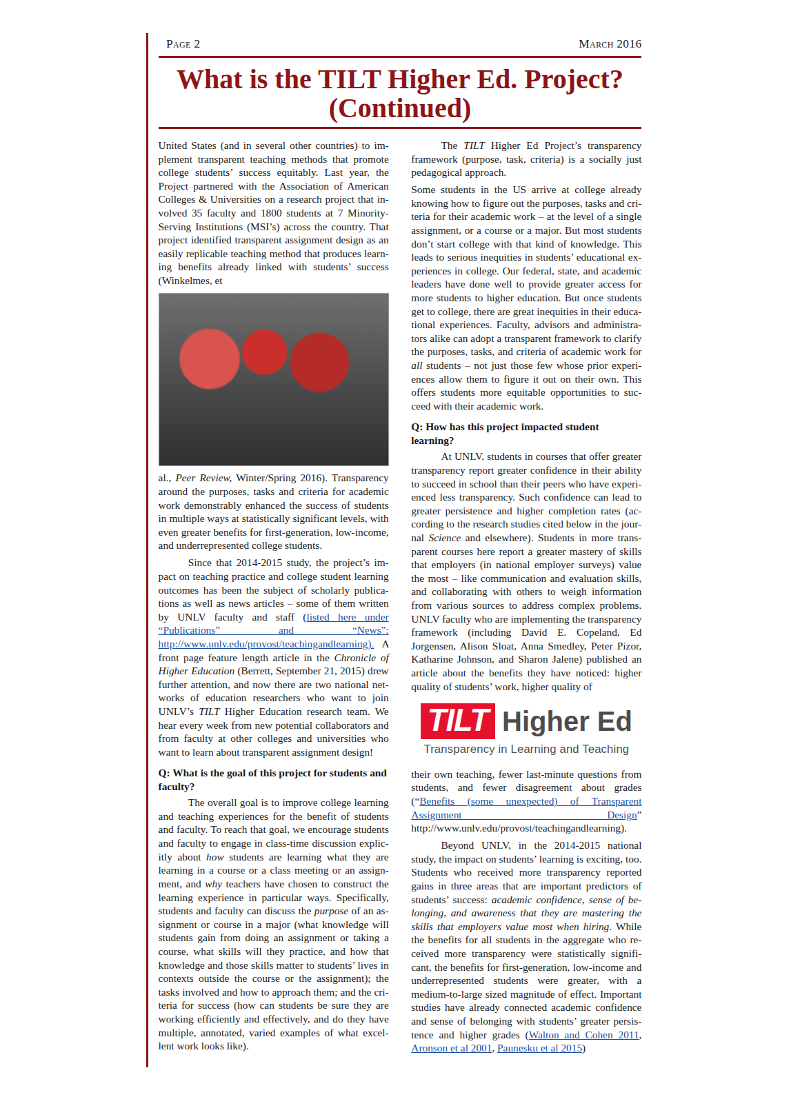Page 2
March 2016
What is the TILT Higher Ed. Project? (Continued)
United States (and in several other countries) to implement transparent teaching methods that promote college students’ success equitably. Last year, the Project partnered with the Association of American Colleges & Universities on a research project that involved 35 faculty and 1800 students at 7 Minority-Serving Institutions (MSI’s) across the country. That project identified transparent assignment design as an easily replicable teaching method that produces learning benefits already linked with students’ success (Winkelmes, et
al., Peer Review, Winter/Spring 2016). Transparency around the purposes, tasks and criteria for academic work demonstrably enhanced the success of students in multiple ways at statistically significant levels, with even greater benefits for first-generation, low-income, and underrepresented college students.
Since that 2014-2015 study, the project’s impact on teaching practice and college student learning outcomes has been the subject of scholarly publications as well as news articles – some of them written by UNLV faculty and staff (listed here under “Publications” and “News”: http://www.unlv.edu/provost/teachingandlearning). A front page feature length article in the Chronicle of Higher Education (Berrett, September 21, 2015) drew further attention, and now there are two national networks of education researchers who want to join UNLV’s TILT Higher Education research team. We hear every week from new potential collaborators and from faculty at other colleges and universities who want to learn about transparent assignment design!
Q: What is the goal of this project for students and faculty?
The overall goal is to improve college learning and teaching experiences for the benefit of students and faculty. To reach that goal, we encourage students and faculty to engage in class-time discussion explicitly about how students are learning what they are learning in a course or a class meeting or an assignment, and why teachers have chosen to construct the learning experience in particular ways. Specifically, students and faculty can discuss the purpose of an assignment or course in a major (what knowledge will students gain from doing an assignment or taking a course, what skills will they practice, and how that knowledge and those skills matter to students’ lives in contexts outside the course or the assignment); the tasks involved and how to approach them; and the criteria for success (how can students be sure they are working efficiently and effectively, and do they have multiple, annotated, varied examples of what excellent work looks like).
The TILT Higher Ed Project’s transparency framework (purpose, task, criteria) is a socially just pedagogical approach.
Some students in the US arrive at college already knowing how to figure out the purposes, tasks and criteria for their academic work – at the level of a single assignment, or a course or a major. But most students don’t start college with that kind of knowledge. This leads to serious inequities in students’ educational experiences in college. Our federal, state, and academic leaders have done well to provide greater access for more students to higher education. But once students get to college, there are great inequities in their educational experiences. Faculty, advisors and administrators alike can adopt a transparent framework to clarify the purposes, tasks, and criteria of academic work for all students – not just those few whose prior experiences allow them to figure it out on their own. This offers students more equitable opportunities to succeed with their academic work.
Q: How has this project impacted student learning?
At UNLV, students in courses that offer greater transparency report greater confidence in their ability to succeed in school than their peers who have experienced less transparency. Such confidence can lead to greater persistence and higher completion rates (according to the research studies cited below in the journal Science and elsewhere). Students in more transparent courses here report a greater mastery of skills that employers (in national employer surveys) value the most – like communication and evaluation skills, and collaborating with others to weigh information from various sources to address complex problems. UNLV faculty who are implementing the transparency framework (including David E. Copeland, Ed Jorgensen, Alison Sloat, Anna Smedley, Peter Pizor, Katharine Johnson, and Sharon Jalene) published an article about the benefits they have noticed: higher quality of students’ work, higher quality of
TILT Higher Ed
Transparency in Learning and Teaching
their own teaching, fewer last-minute questions from students, and fewer disagreement about grades (“Benefits (some unexpected) of Transparent Assignment Design” http://www.unlv.edu/provost/teachingandlearning).
Beyond UNLV, in the 2014-2015 national study, the impact on students’ learning is exciting, too. Students who received more transparency reported gains in three areas that are important predictors of students’ success: academic confidence, sense of belonging, and awareness that they are mastering the skills that employers value most when hiring. While the benefits for all students in the aggregate who received more transparency were statistically significant, the benefits for first-generation, low-income and underrepresented students were greater, with a medium-to-large sized magnitude of effect. Important studies have already connected academic confidence and sense of belonging with students’ greater persistence and higher grades (Walton and Cohen 2011, Aronson et al 2001, Paunesku et al 2015)